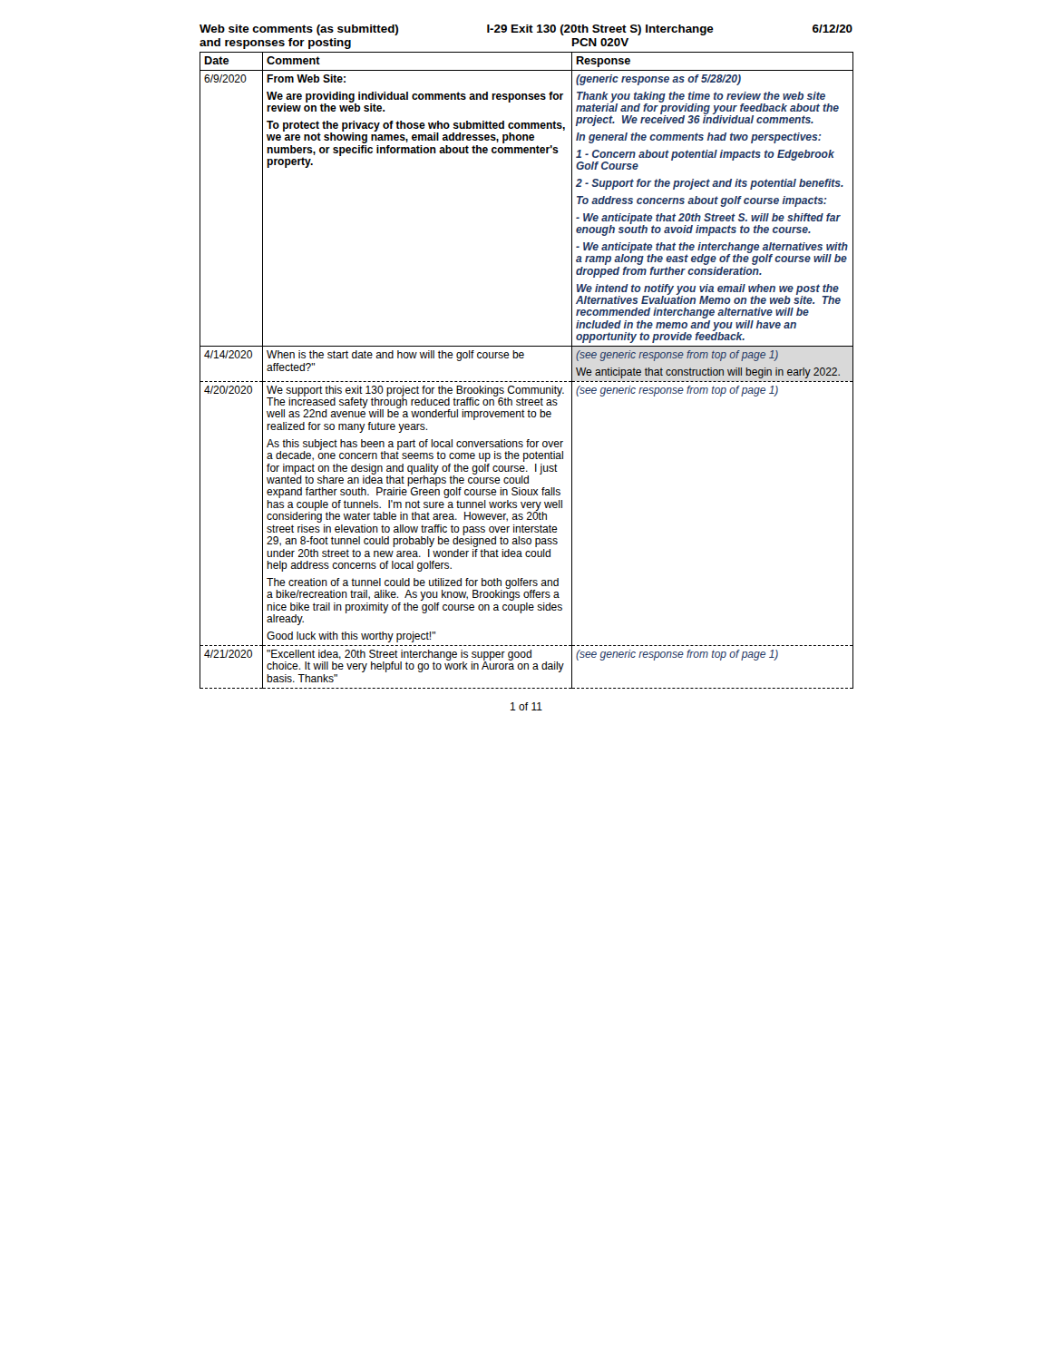Web site comments (as submitted)
and responses for posting
I-29 Exit 130 (20th Street S) Interchange
PCN 020V
6/12/20
| Date | Comment | Response |
| --- | --- | --- |
| 6/9/2020 | From Web Site: We are providing individual comments and responses for review on the web site. To protect the privacy of those who submitted comments, we are not showing names, email addresses, phone numbers, or specific information about the commenter's property. | (generic response as of 5/28/20) Thank you taking the time to review the web site material and for providing your feedback about the project. We received 36 individual comments. In general the comments had two perspectives: 1 - Concern about potential impacts to Edgebrook Golf Course 2 - Support for the project and its potential benefits. To address concerns about golf course impacts: - We anticipate that 20th Street S. will be shifted far enough south to avoid impacts to the course. - We anticipate that the interchange alternatives with a ramp along the east edge of the golf course will be dropped from further consideration. We intend to notify you via email when we post the Alternatives Evaluation Memo on the web site. The recommended interchange alternative will be included in the memo and you will have an opportunity to provide feedback. |
| 4/14/2020 | When is the start date and how will the golf course be affected?" | (see generic response from top of page 1) We anticipate that construction will begin in early 2022. |
| 4/20/2020 | We support this exit 130 project for the Brookings Community. The increased safety through reduced traffic on 6th street as well as 22nd avenue will be a wonderful improvement to be realized for so many future years. As this subject has been a part of local conversations for over a decade, one concern that seems to come up is the potential for impact on the design and quality of the golf course. I just wanted to share an idea that perhaps the course could expand farther south. Prairie Green golf course in Sioux falls has a couple of tunnels. I'm not sure a tunnel works very well considering the water table in that area. However, as 20th street rises in elevation to allow traffic to pass over interstate 29, an 8-foot tunnel could probably be designed to also pass under 20th street to a new area. I wonder if that idea could help address concerns of local golfers. The creation of a tunnel could be utilized for both golfers and a bike/recreation trail, alike. As you know, Brookings offers a nice bike trail in proximity of the golf course on a couple sides already. Good luck with this worthy project!" | (see generic response from top of page 1) |
| 4/21/2020 | "Excellent idea, 20th Street interchange is supper good choice. It will be very helpful to go to work in Aurora on a daily basis. Thanks" | (see generic response from top of page 1) |
1 of 11